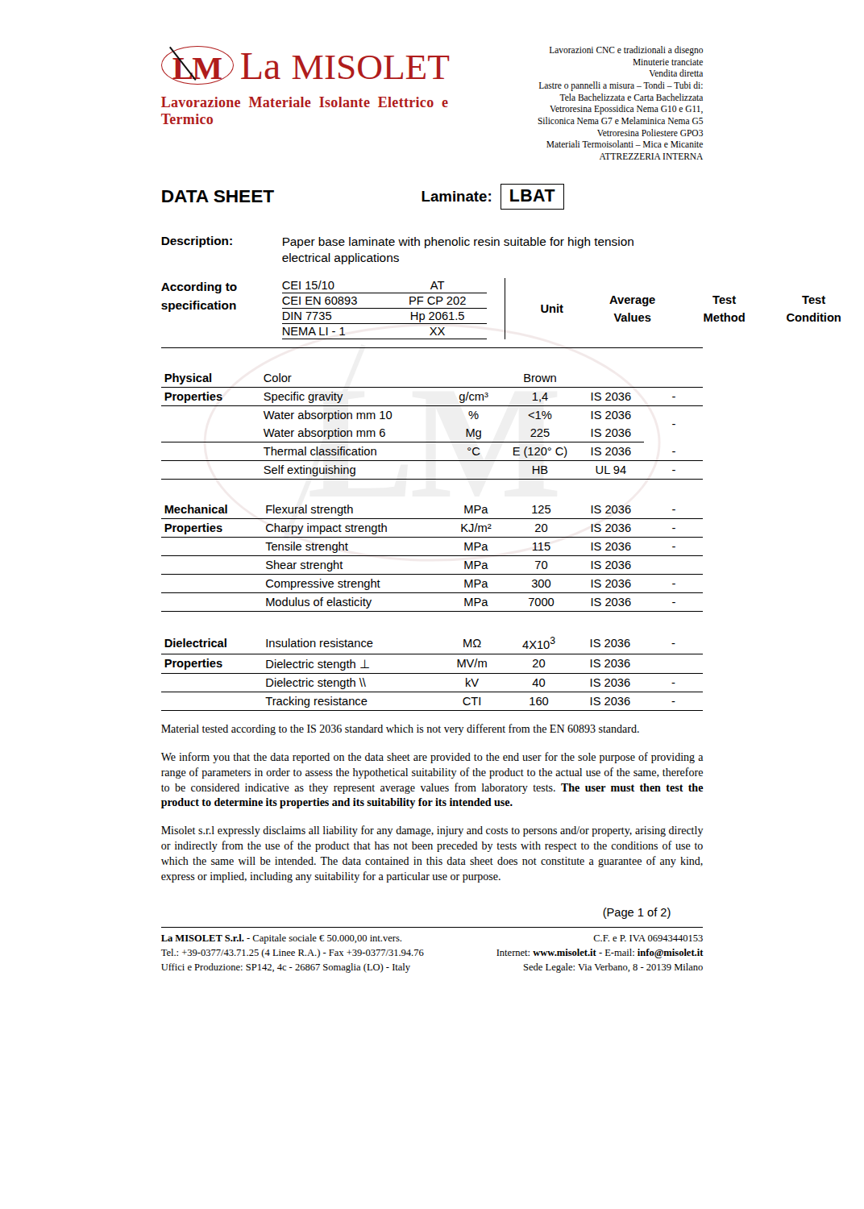LM
LM
La MISOLET
Lavorazione Materiale Isolante Elettrico e Termico
Lavorazioni CNC e tradizionali a disegno
Minuterie tranciate
Vendita diretta
Lastre o pannelli a misura – Tondi – Tubi di:
Tela Bachelizzata e Carta Bachelizzata
Vetroresina Epossidica Nema G10 e G11,
Siliconica Nema G7 e Melaminica Nema G5
Vetroresina Poliestere GPO3
Materiali Termoisolanti – Mica e Micanite
ATTREZZERIA INTERNA
DATA SHEET
Laminate: LBAT
Description:
Paper base laminate with phenolic resin suitable for high tension
electrical applications
According to
specification
| CEI 15/10 | AT |
| CEI EN 60893 | PF CP 202 |
| DIN 7735 | Hp 2061.5 |
| NEMA LI - 1 | XX |
Unit
Average
Values
Test
Method
Test
Condition
| Physical | Color | | Brown | | |
| Properties | Specific gravity | g/cm³ | 1,4 | IS 2036 | - |
| | Water absorption mm 10 | % | <1% | IS 2036 | - |
| | Water absorption mm 6 | Mg | 225 | IS 2036 |
| | Thermal classification | °C | E (120° C) | IS 2036 | - |
| | Self extinguishing | | HB | UL 94 | - |
| Mechanical | Flexural strength | MPa | 125 | IS 2036 | - |
| Properties | Charpy impact strength | KJ/m² | 20 | IS 2036 | - |
| | Tensile strenght | MPa | 115 | IS 2036 | - |
| | Shear strenght | MPa | 70 | IS 2036 | |
| | Compressive strenght | MPa | 300 | IS 2036 | - |
| | Modulus of elasticity | MPa | 7000 | IS 2036 | - |
| Dielectrical | Insulation resistance | MΩ | 4X10 3 | IS 2036 | - |
| Properties | Dielectric stength ⊥ | MV/m | 20 | IS 2036 | |
| | Dielectric stength \\ | kV | 40 | IS 2036 | - |
| | Tracking resistance | CTI | 160 | IS 2036 | - |
Material tested according to the IS 2036 standard which is not very different from the EN 60893 standard.
We inform you that the data reported on the data sheet are provided to the end user for the sole purpose of providing a range of parameters in order to assess the hypothetical suitability of the product to the actual use of the same, therefore to be considered indicative as they represent average values from laboratory tests. The user must then test the product to determine its properties and its suitability for its intended use.
Misolet s.r.l expressly disclaims all liability for any damage, injury and costs to persons and/or property, arising directly or indirectly from the use of the product that has not been preceded by tests with respect to the conditions of use to which the same will be intended. The data contained in this data sheet does not constitute a guarantee of any kind, express or implied, including any suitability for a particular use or purpose.
(Page 1 of 2)
La MISOLET S.r.l. - Capitale sociale € 50.000,00 int.vers.
C.F. e P. IVA 06943440153
Tel.: +39-0377/43.71.25 (4 Linee R.A.) - Fax +39-0377/31.94.76
Internet: www.misolet.it - E-mail: info@misolet.it
Uffici e Produzione: SP142, 4c - 26867 Somaglia (LO) - Italy
Sede Legale: Via Verbano, 8 - 20139 Milano